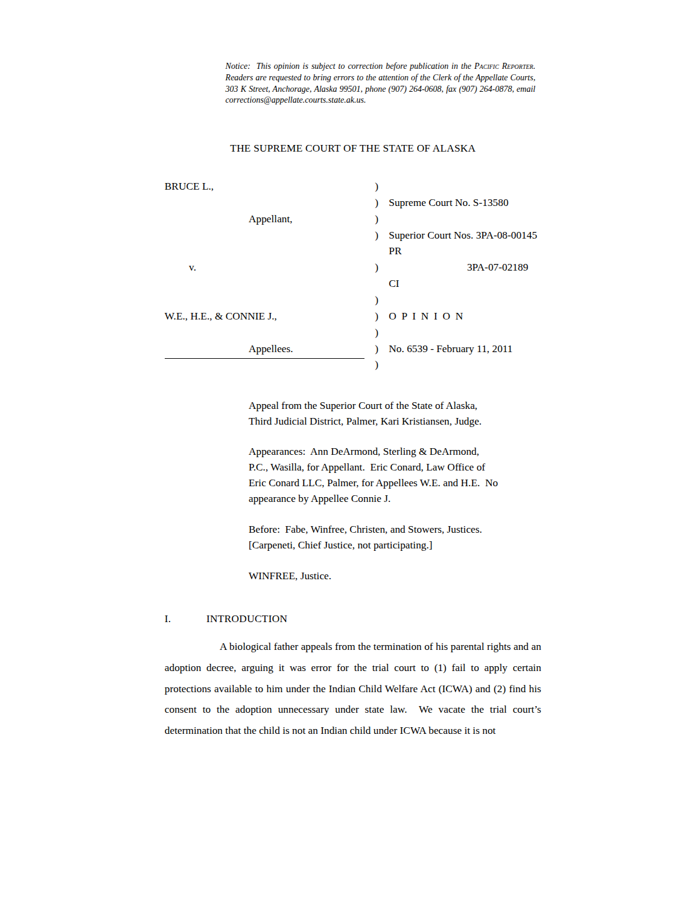Notice: This opinion is subject to correction before publication in the Pacific Reporter. Readers are requested to bring errors to the attention of the Clerk of the Appellate Courts, 303 K Street, Anchorage, Alaska 99501, phone (907) 264-0608, fax (907) 264-0878, email corrections@appellate.courts.state.ak.us.
THE SUPREME COURT OF THE STATE OF ALASKA
| BRUCE L., | ) | |
| | ) | Supreme Court No. S-13580 |
| Appellant, | ) | |
| | ) | Superior Court Nos. 3PA-08-00145 PR |
| v. | ) | 3PA-07-02189 CI |
| | ) | |
| W.E., H.E., & CONNIE J., | ) | O P I N I O N |
| | ) | |
| Appellees. | ) | No. 6539 - February 11, 2011 |
| | ) | |
Appeal from the Superior Court of the State of Alaska, Third Judicial District, Palmer, Kari Kristiansen, Judge.
Appearances: Ann DeArmond, Sterling & DeArmond, P.C., Wasilla, for Appellant. Eric Conard, Law Office of Eric Conard LLC, Palmer, for Appellees W.E. and H.E. No appearance by Appellee Connie J.
Before: Fabe, Winfree, Christen, and Stowers, Justices. [Carpeneti, Chief Justice, not participating.]
WINFREE, Justice.
I. INTRODUCTION
A biological father appeals from the termination of his parental rights and an adoption decree, arguing it was error for the trial court to (1) fail to apply certain protections available to him under the Indian Child Welfare Act (ICWA) and (2) find his consent to the adoption unnecessary under state law. We vacate the trial court’s determination that the child is not an Indian child under ICWA because it is not